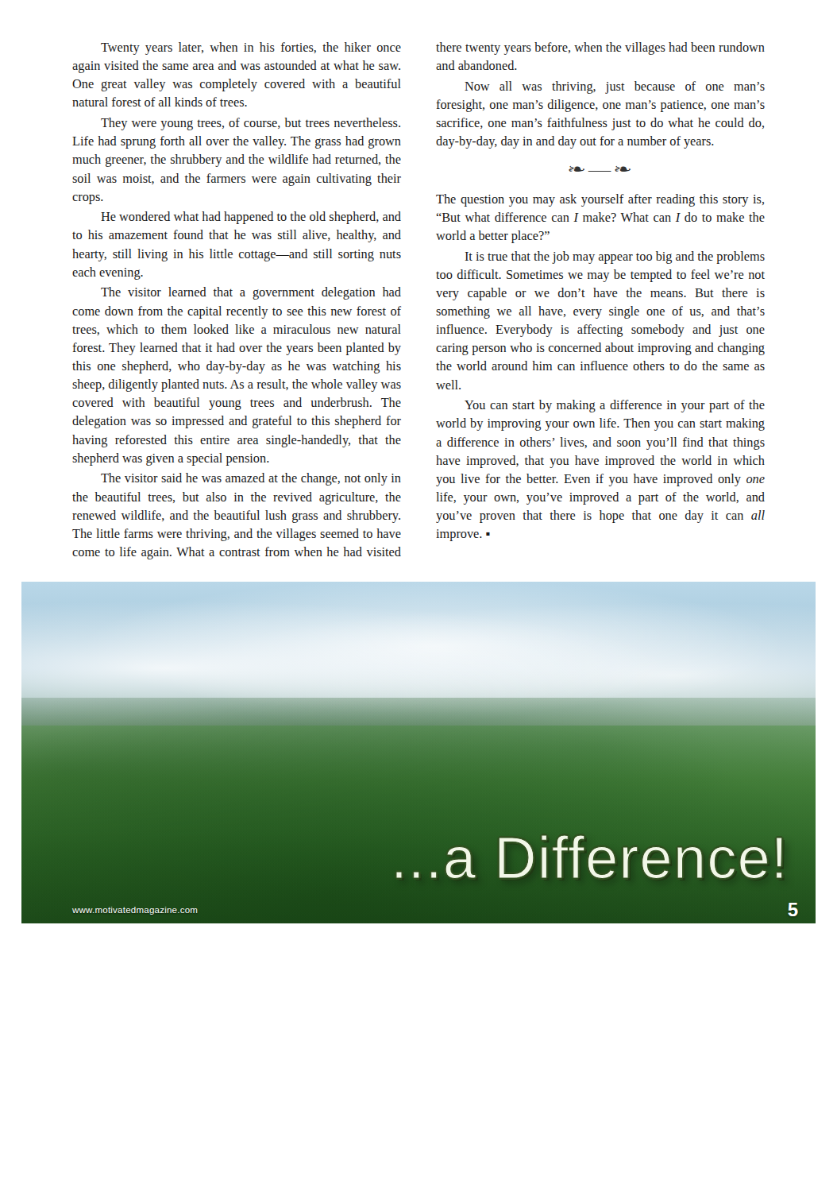Twenty years later, when in his forties, the hiker once again visited the same area and was astounded at what he saw. One great valley was completely covered with a beautiful natural forest of all kinds of trees.
They were young trees, of course, but trees nevertheless. Life had sprung forth all over the valley. The grass had grown much greener, the shrubbery and the wildlife had returned, the soil was moist, and the farmers were again cultivating their crops.
He wondered what had happened to the old shepherd, and to his amazement found that he was still alive, healthy, and hearty, still living in his little cottage—and still sorting nuts each evening.
The visitor learned that a government delegation had come down from the capital recently to see this new forest of trees, which to them looked like a miraculous new natural forest. They learned that it had over the years been planted by this one shepherd, who day-by-day as he was watching his sheep, diligently planted nuts. As a result, the whole valley was covered with beautiful young trees and underbrush. The delegation was so impressed and grateful to this shepherd for having reforested this entire area single-handedly, that the shepherd was given a special pension.
The visitor said he was amazed at the change, not only in the beautiful trees, but also in the revived agriculture, the renewed wildlife, and the beautiful lush grass and shrubbery. The little farms were thriving, and the villages seemed to have come to life again. What a contrast from when he had visited there twenty years before, when the villages had been rundown and abandoned.
Now all was thriving, just because of one man’s foresight, one man’s diligence, one man’s patience, one man’s sacrifice, one man’s faithfulness just to do what he could do, day-by-day, day in and day out for a number of years.
❧—❧
The question you may ask yourself after reading this story is, “But what difference can I make? What can I do to make the world a better place?”
It is true that the job may appear too big and the problems too difficult. Sometimes we may be tempted to feel we’re not very capable or we don’t have the means. But there is something we all have, every single one of us, and that’s influence. Everybody is affecting somebody and just one caring person who is concerned about improving and changing the world around him can influence others to do the same as well.
You can start by making a difference in your part of the world by improving your own life. Then you can start making a difference in others’ lives, and soon you’ll find that things have improved, that you have improved the world in which you live for the better. Even if you have improved only one life, your own, you’ve improved a part of the world, and you’ve proven that there is hope that one day it can all improve. ▪
...a Difference!
www.motivatedmagazine.com
5